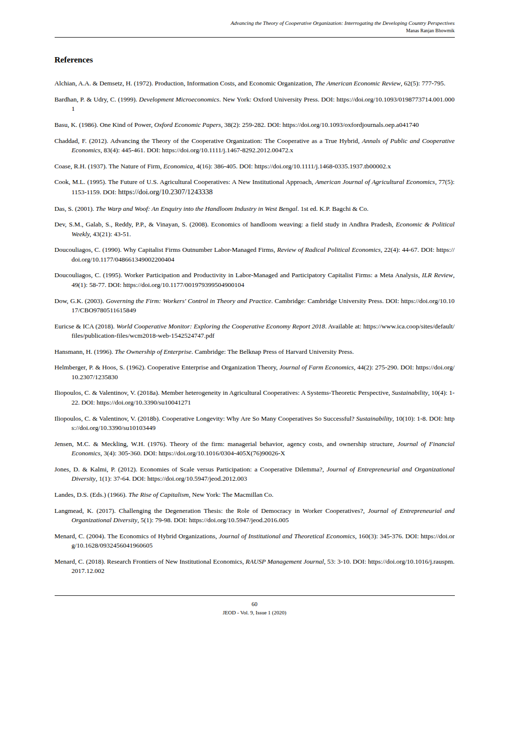Advancing the Theory of Cooperative Organization: Interrogating the Developing Country Perspectives
Manas Ranjan Bhowmik
References
Alchian, A.A. & Demsetz, H. (1972). Production, Information Costs, and Economic Organization, The American Economic Review, 62(5): 777-795.
Bardhan, P. & Udry, C. (1999). Development Microeconomics. New York: Oxford University Press. DOI: https://doi.org/10.1093/0198773714.001.0001
Basu, K. (1986). One Kind of Power, Oxford Economic Papers, 38(2): 259-282. DOI: https://doi.org/10.1093/oxfordjournals.oep.a041740
Chaddad, F. (2012). Advancing the Theory of the Cooperative Organization: The Cooperative as a True Hybrid, Annals of Public and Cooperative Economics, 83(4): 445-461. DOI: https://doi.org/10.1111/j.1467-8292.2012.00472.x
Coase, R.H. (1937). The Nature of Firm, Economica, 4(16): 386-405. DOI: https://doi.org/10.1111/j.1468-0335.1937.tb00002.x
Cook, M.L. (1995). The Future of U.S. Agricultural Cooperatives: A New Institutional Approach, American Journal of Agricultural Economics, 77(5): 1153-1159. DOI: https://doi.org/10.2307/1243338
Das, S. (2001). The Warp and Woof: An Enquiry into the Handloom Industry in West Bengal. 1st ed. K.P. Bagchi & Co.
Dev, S.M., Galab, S., Reddy, P.P., & Vinayan, S. (2008). Economics of handloom weaving: a field study in Andhra Pradesh, Economic & Political Weekly, 43(21): 43-51.
Doucouliagos, C. (1990). Why Capitalist Firms Outnumber Labor-Managed Firms, Review of Radical Political Economics, 22(4): 44-67. DOI: https://doi.org/10.1177/048661349002200404
Doucouliagos, C. (1995). Worker Participation and Productivity in Labor-Managed and Participatory Capitalist Firms: a Meta Analysis, ILR Review, 49(1): 58-77. DOI: https://doi.org/10.1177/001979399504900104
Dow, G.K. (2003). Governing the Firm: Workers' Control in Theory and Practice. Cambridge: Cambridge University Press. DOI: https://doi.org/10.1017/CBO9780511615849
Euricse & ICA (2018). World Cooperative Monitor: Exploring the Cooperative Economy Report 2018. Available at: https://www.ica.coop/sites/default/files/publication-files/wcm2018-web-1542524747.pdf
Hansmann, H. (1996). The Ownership of Enterprise. Cambridge: The Belknap Press of Harvard University Press.
Helmberger, P. & Hoos, S. (1962). Cooperative Enterprise and Organization Theory, Journal of Farm Economics, 44(2): 275-290. DOI: https://doi.org/10.2307/1235830
Iliopoulos, C. & Valentinov, V. (2018a). Member heterogeneity in Agricultural Cooperatives: A Systems-Theoretic Perspective, Sustainability, 10(4): 1-22. DOI: https://doi.org/10.3390/su10041271
Iliopoulos, C. & Valentinov, V. (2018b). Cooperative Longevity: Why Are So Many Cooperatives So Successful? Sustainability, 10(10): 1-8. DOI: https://doi.org/10.3390/su10103449
Jensen, M.C. & Meckling, W.H. (1976). Theory of the firm: managerial behavior, agency costs, and ownership structure, Journal of Financial Economics, 3(4): 305-360. DOI: https://doi.org/10.1016/0304-405X(76)90026-X
Jones, D. & Kalmi, P. (2012). Economies of Scale versus Participation: a Cooperative Dilemma?, Journal of Entrepreneurial and Organizational Diversity, 1(1): 37-64. DOI: https://doi.org/10.5947/jeod.2012.003
Landes, D.S. (Eds.) (1966). The Rise of Capitalism, New York: The Macmillan Co.
Langmead, K. (2017). Challenging the Degeneration Thesis: the Role of Democracy in Worker Cooperatives?, Journal of Entrepreneurial and Organizational Diversity, 5(1): 79-98. DOI: https://doi.org/10.5947/jeod.2016.005
Menard, C. (2004). The Economics of Hybrid Organizations, Journal of Institutional and Theoretical Economics, 160(3): 345-376. DOI: https://doi.org/10.1628/0932456041960605
Menard, C. (2018). Research Frontiers of New Institutional Economics, RAUSP Management Journal, 53: 3-10. DOI: https://doi.org/10.1016/j.rauspm.2017.12.002
60
JEOD - Vol. 9, Issue 1 (2020)